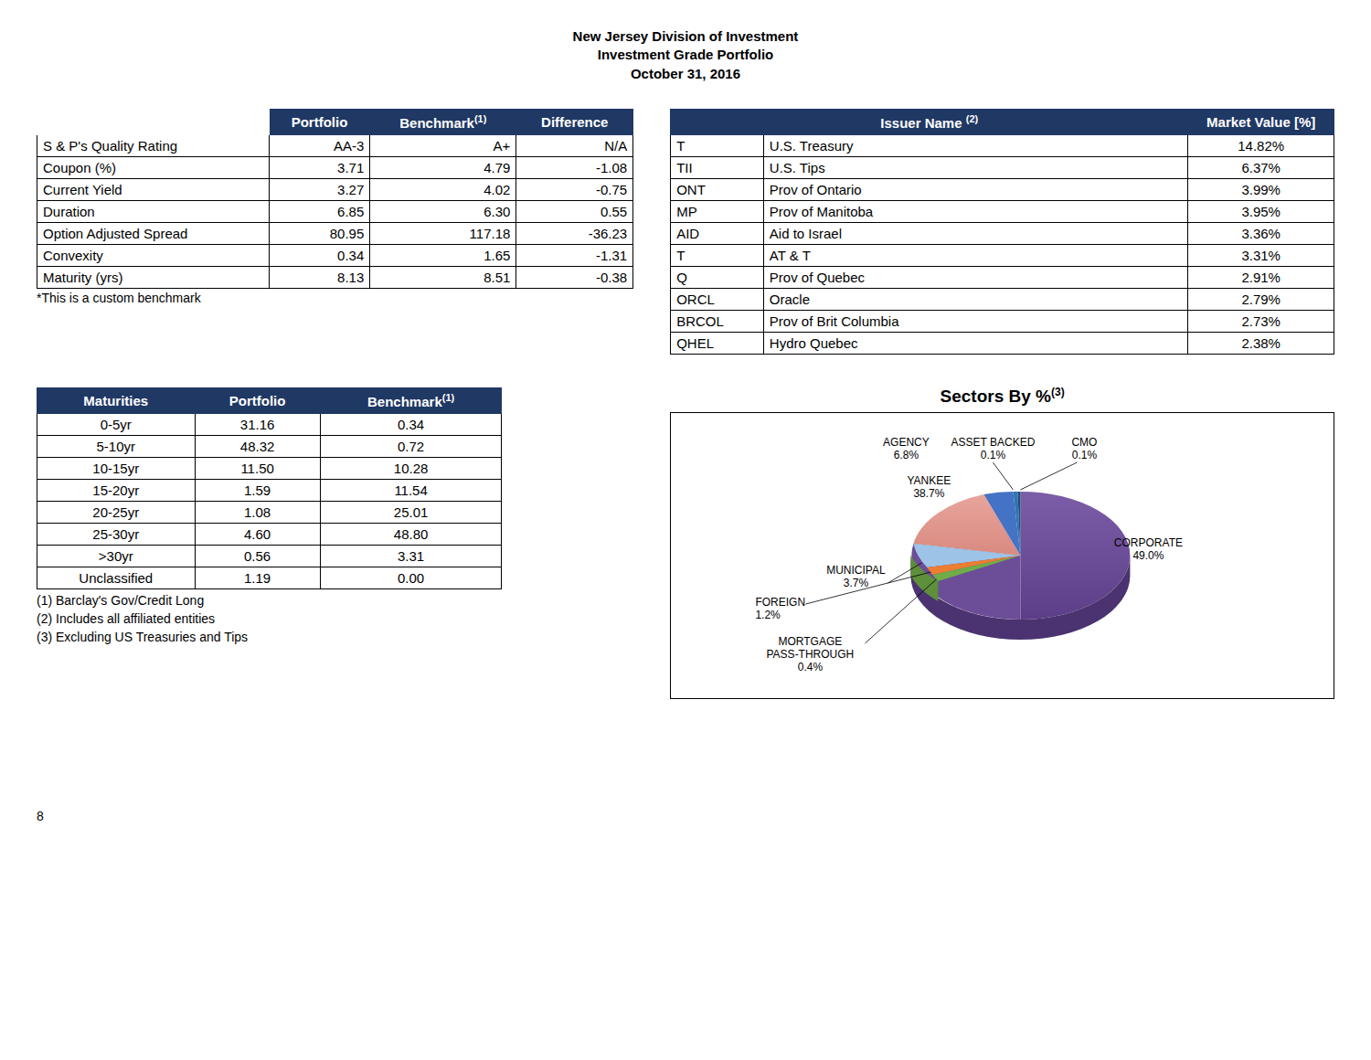New Jersey Division of Investment
Investment Grade Portfolio
October 31, 2016
| | Portfolio | Benchmark (1) | Difference |
| --- | --- | --- | --- |
| S & P's Quality Rating | AA-3 | A+ | N/A |
| Coupon (%) | 3.71 | 4.79 | -1.08 |
| Current Yield | 3.27 | 4.02 | -0.75 |
| Duration | 6.85 | 6.30 | 0.55 |
| Option Adjusted Spread | 80.95 | 117.18 | -36.23 |
| Convexity | 0.34 | 1.65 | -1.31 |
| Maturity (yrs) | 8.13 | 8.51 | -0.38 |
*This is a custom benchmark
| Maturities | Portfolio | Benchmark (1) |
| --- | --- | --- |
| 0-5yr | 31.16 | 0.34 |
| 5-10yr | 48.32 | 0.72 |
| 10-15yr | 11.50 | 10.28 |
| 15-20yr | 1.59 | 11.54 |
| 20-25yr | 1.08 | 25.01 |
| 25-30yr | 4.60 | 48.80 |
| >30yr | 0.56 | 3.31 |
| Unclassified | 1.19 | 0.00 |
(1) Barclay's Gov/Credit Long
(2) Includes all affiliated entities
(3) Excluding US Treasuries and Tips
| Issuer Name (2) | Market Value [%] |
| --- | --- |
| T | U.S. Treasury | 14.82% |
| TII | U.S. Tips | 6.37% |
| ONT | Prov of Ontario | 3.99% |
| MP | Prov of Manitoba | 3.95% |
| AID | Aid to Israel | 3.36% |
| T | AT & T | 3.31% |
| Q | Prov of Quebec | 2.91% |
| ORCL | Oracle | 2.79% |
| BRCOL | Prov of Brit Columbia | 2.73% |
| QHEL | Hydro Quebec | 2.38% |
Sectors By %(3)
ASSET BACKED 0.1% CMO 0.1% AGENCY 6.8% YANKEE 38.7% CORPORATE 49.0% MUNICIPAL 3.7% FOREIGN 1.2% MORTGAGE PASS-THROUGH 0.4%
8